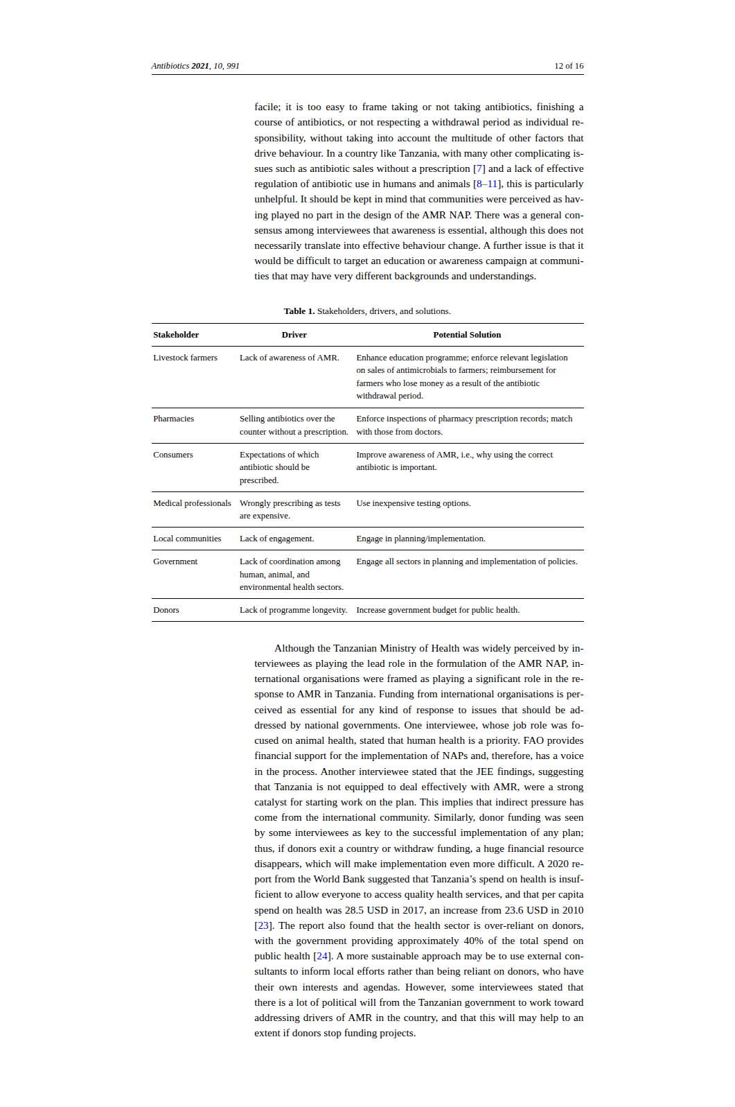Antibiotics 2021, 10, 991 12 of 16
facile; it is too easy to frame taking or not taking antibiotics, finishing a course of antibiotics, or not respecting a withdrawal period as individual responsibility, without taking into account the multitude of other factors that drive behaviour. In a country like Tanzania, with many other complicating issues such as antibiotic sales without a prescription [7] and a lack of effective regulation of antibiotic use in humans and animals [8–11], this is particularly unhelpful. It should be kept in mind that communities were perceived as having played no part in the design of the AMR NAP. There was a general consensus among interviewees that awareness is essential, although this does not necessarily translate into effective behaviour change. A further issue is that it would be difficult to target an education or awareness campaign at communities that may have very different backgrounds and understandings.
Table 1. Stakeholders, drivers, and solutions.
| Stakeholder | Driver | Potential Solution |
| --- | --- | --- |
| Livestock farmers | Lack of awareness of AMR. | Enhance education programme; enforce relevant legislation on sales of antimicrobials to farmers; reimbursement for farmers who lose money as a result of the antibiotic withdrawal period. |
| Pharmacies | Selling antibiotics over the counter without a prescription. | Enforce inspections of pharmacy prescription records; match with those from doctors. |
| Consumers | Expectations of which antibiotic should be prescribed. | Improve awareness of AMR, i.e., why using the correct antibiotic is important. |
| Medical professionals | Wrongly prescribing as tests are expensive. | Use inexpensive testing options. |
| Local communities | Lack of engagement. | Engage in planning/implementation. |
| Government | Lack of coordination among human, animal, and environmental health sectors. | Engage all sectors in planning and implementation of policies. |
| Donors | Lack of programme longevity. | Increase government budget for public health. |
Although the Tanzanian Ministry of Health was widely perceived by interviewees as playing the lead role in the formulation of the AMR NAP, international organisations were framed as playing a significant role in the response to AMR in Tanzania. Funding from international organisations is perceived as essential for any kind of response to issues that should be addressed by national governments. One interviewee, whose job role was focused on animal health, stated that human health is a priority. FAO provides financial support for the implementation of NAPs and, therefore, has a voice in the process. Another interviewee stated that the JEE findings, suggesting that Tanzania is not equipped to deal effectively with AMR, were a strong catalyst for starting work on the plan. This implies that indirect pressure has come from the international community. Similarly, donor funding was seen by some interviewees as key to the successful implementation of any plan; thus, if donors exit a country or withdraw funding, a huge financial resource disappears, which will make implementation even more difficult. A 2020 report from the World Bank suggested that Tanzania’s spend on health is insufficient to allow everyone to access quality health services, and that per capita spend on health was 28.5 USD in 2017, an increase from 23.6 USD in 2010 [23]. The report also found that the health sector is over-reliant on donors, with the government providing approximately 40% of the total spend on public health [24]. A more sustainable approach may be to use external consultants to inform local efforts rather than being reliant on donors, who have their own interests and agendas. However, some interviewees stated that there is a lot of political will from the Tanzanian government to work toward addressing drivers of AMR in the country, and that this will may help to an extent if donors stop funding projects.